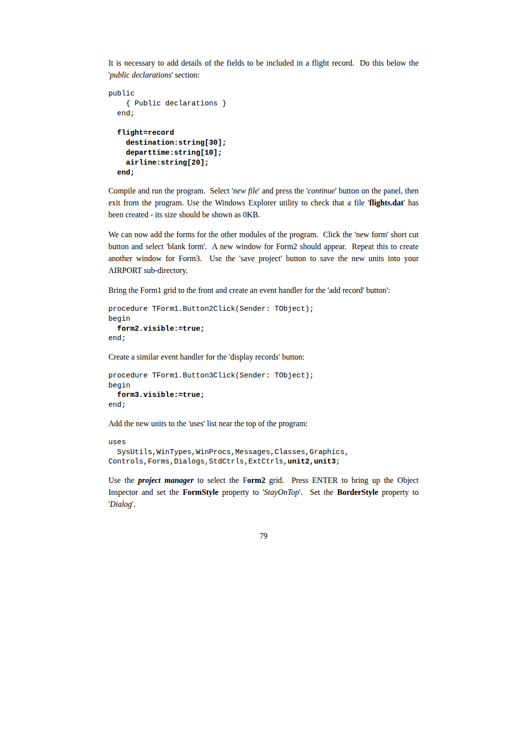It is necessary to add details of the fields to be included in a flight record. Do this below the 'public declarations' section:
public
    { Public declarations }
  end;

  flight=record
    destination:string[30];
    departtime:string[10];
    airline:string[20];
  end;
Compile and run the program. Select 'new file' and press the 'continue' button on the panel, then exit from the program. Use the Windows Explorer utility to check that a file 'flights.dat' has been created - its size should be shown as 0KB.
We can now add the forms for the other modules of the program. Click the 'new form' short cut button and select 'blank form'. A new window for Form2 should appear. Repeat this to create another window for Form3. Use the 'save project' button to save the new units into your AIRPORT sub-directory.
Bring the Form1 grid to the front and create an event handler for the 'add record' button':
procedure TForm1.Button2Click(Sender: TObject);
begin
  form2.visible:=true;
end;
Create a similar event handler for the 'display records' button:
procedure TForm1.Button3Click(Sender: TObject);
begin
  form3.visible:=true;
end;
Add the new units to the 'uses' list near the top of the program:
uses
  SysUtils,WinTypes,WinProcs,Messages,Classes,Graphics,
Controls,Forms,Dialogs,StdCtrls,ExtCtrls,unit2,unit3;
Use the project manager to select the Form2 grid. Press ENTER to bring up the Object Inspector and set the FormStyle property to 'StayOnTop'. Set the BorderStyle property to 'Dialog'.
79